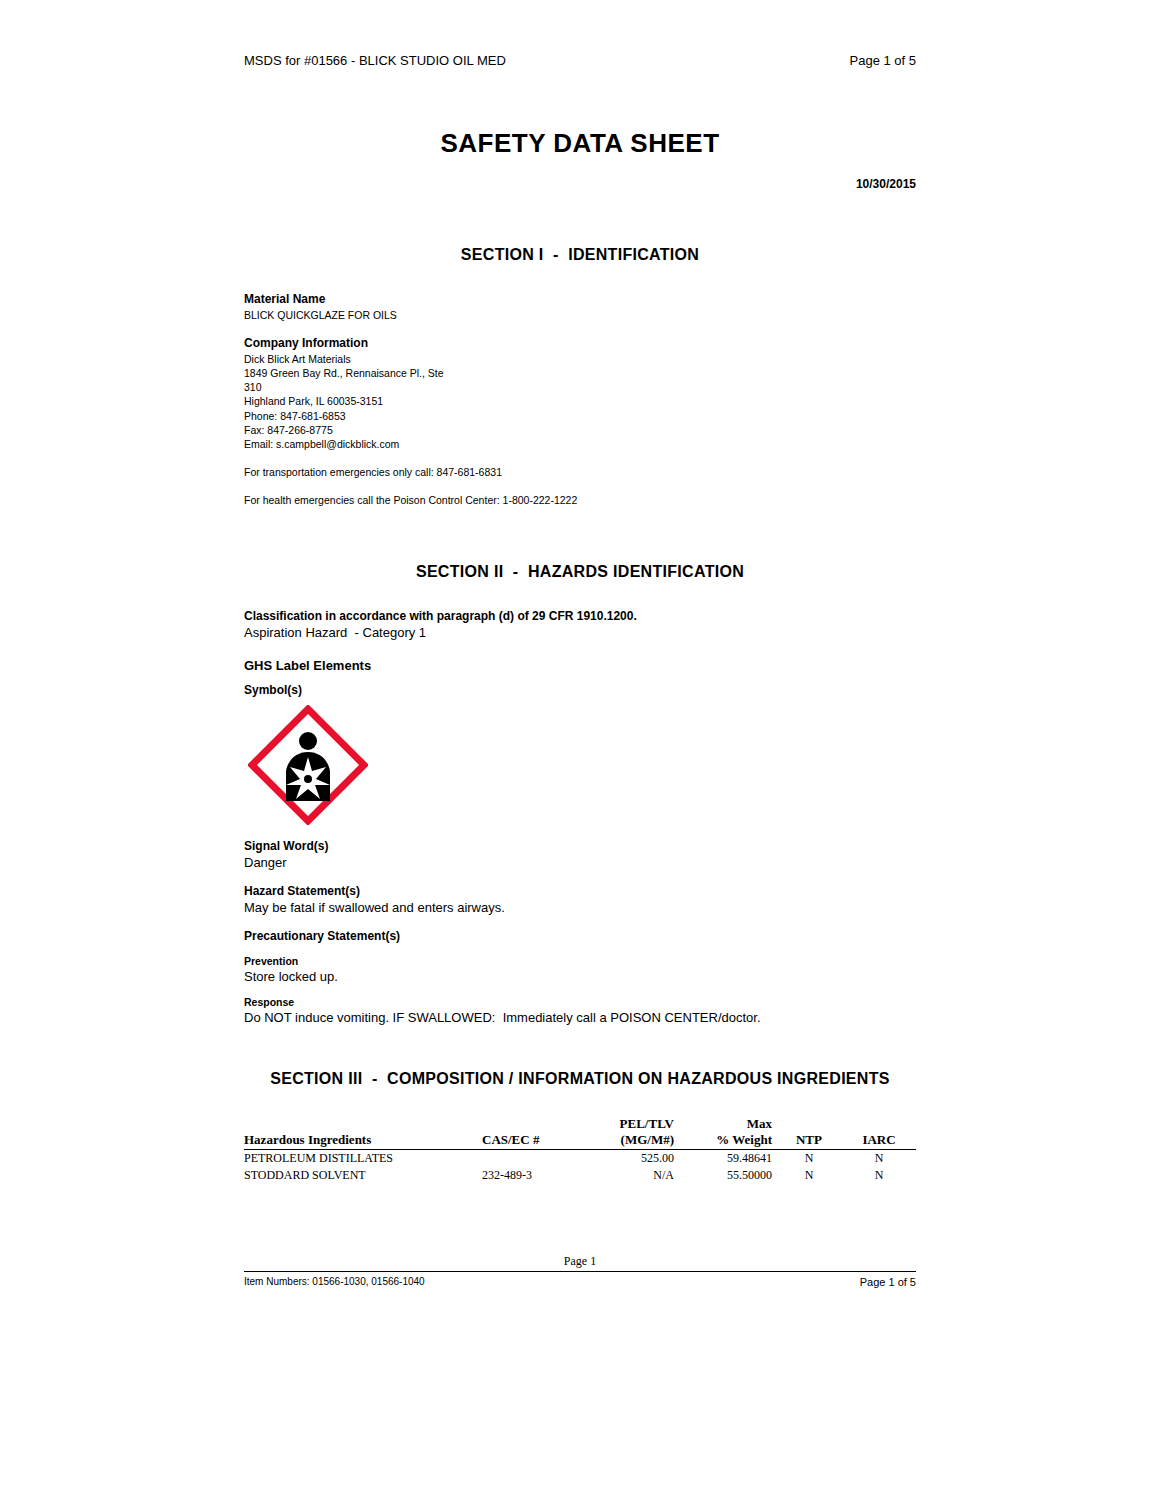MSDS for #01566 - BLICK STUDIO OIL MED
Page 1 of 5
SAFETY DATA SHEET
10/30/2015
SECTION I - IDENTIFICATION
Material Name
BLICK QUICKGLAZE FOR OILS
Company Information
Dick Blick Art Materials
1849 Green Bay Rd., Rennaisance Pl., Ste
310
Highland Park, IL 60035-3151
Phone: 847-681-6853
Fax: 847-266-8775
Email: s.campbell@dickblick.com
For transportation emergencies only call: 847-681-6831
For health emergencies call the Poison Control Center: 1-800-222-1222
SECTION II - HAZARDS IDENTIFICATION
Classification in accordance with paragraph (d) of 29 CFR 1910.1200.
Aspiration Hazard - Category 1
GHS Label Elements
Symbol(s)
Signal Word(s)
Danger
Hazard Statement(s)
May be fatal if swallowed and enters airways.
Precautionary Statement(s)
Prevention
Store locked up.
Response
Do NOT induce vomiting. IF SWALLOWED: Immediately call a POISON CENTER/doctor.
SECTION III - COMPOSITION / INFORMATION ON HAZARDOUS INGREDIENTS
| Hazardous Ingredients | CAS/EC # | PEL/TLV (MG/M#) | Max % Weight | NTP | IARC |
| --- | --- | --- | --- | --- | --- |
| PETROLEUM DISTILLATES | | 525.00 | 59.48641 | N | N |
| STODDARD SOLVENT | 232-489-3 | N/A | 55.50000 | N | N |
Page 1
Item Numbers: 01566-1030, 01566-1040
Page 1 of 5